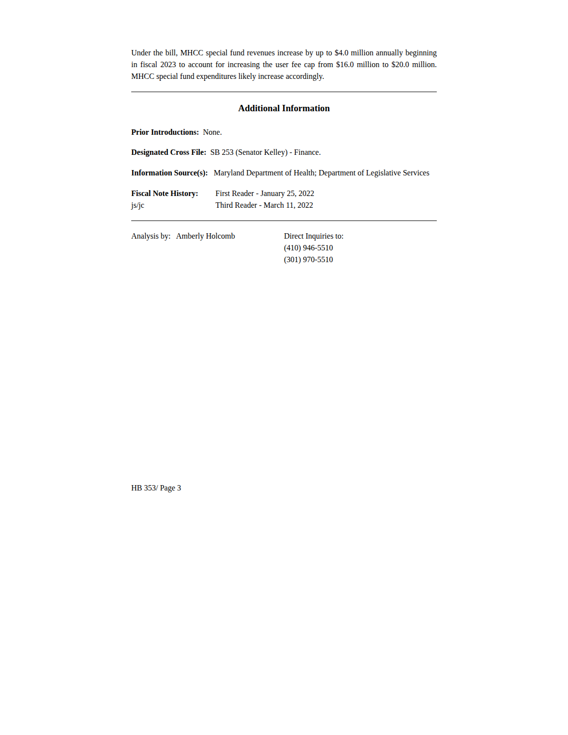Under the bill, MHCC special fund revenues increase by up to $4.0 million annually beginning in fiscal 2023 to account for increasing the user fee cap from $16.0 million to $20.0 million. MHCC special fund expenditures likely increase accordingly.
Additional Information
Prior Introductions: None.
Designated Cross File: SB 253 (Senator Kelley) - Finance.
Information Source(s): Maryland Department of Health; Department of Legislative Services
| Fiscal Note History: | First Reader - January 25, 2022 |
| js/jc | Third Reader - March 11, 2022 |
| Analysis by: Amberly Holcomb | Direct Inquiries to: (410) 946-5510 (301) 970-5510 |
HB 353/ Page 3